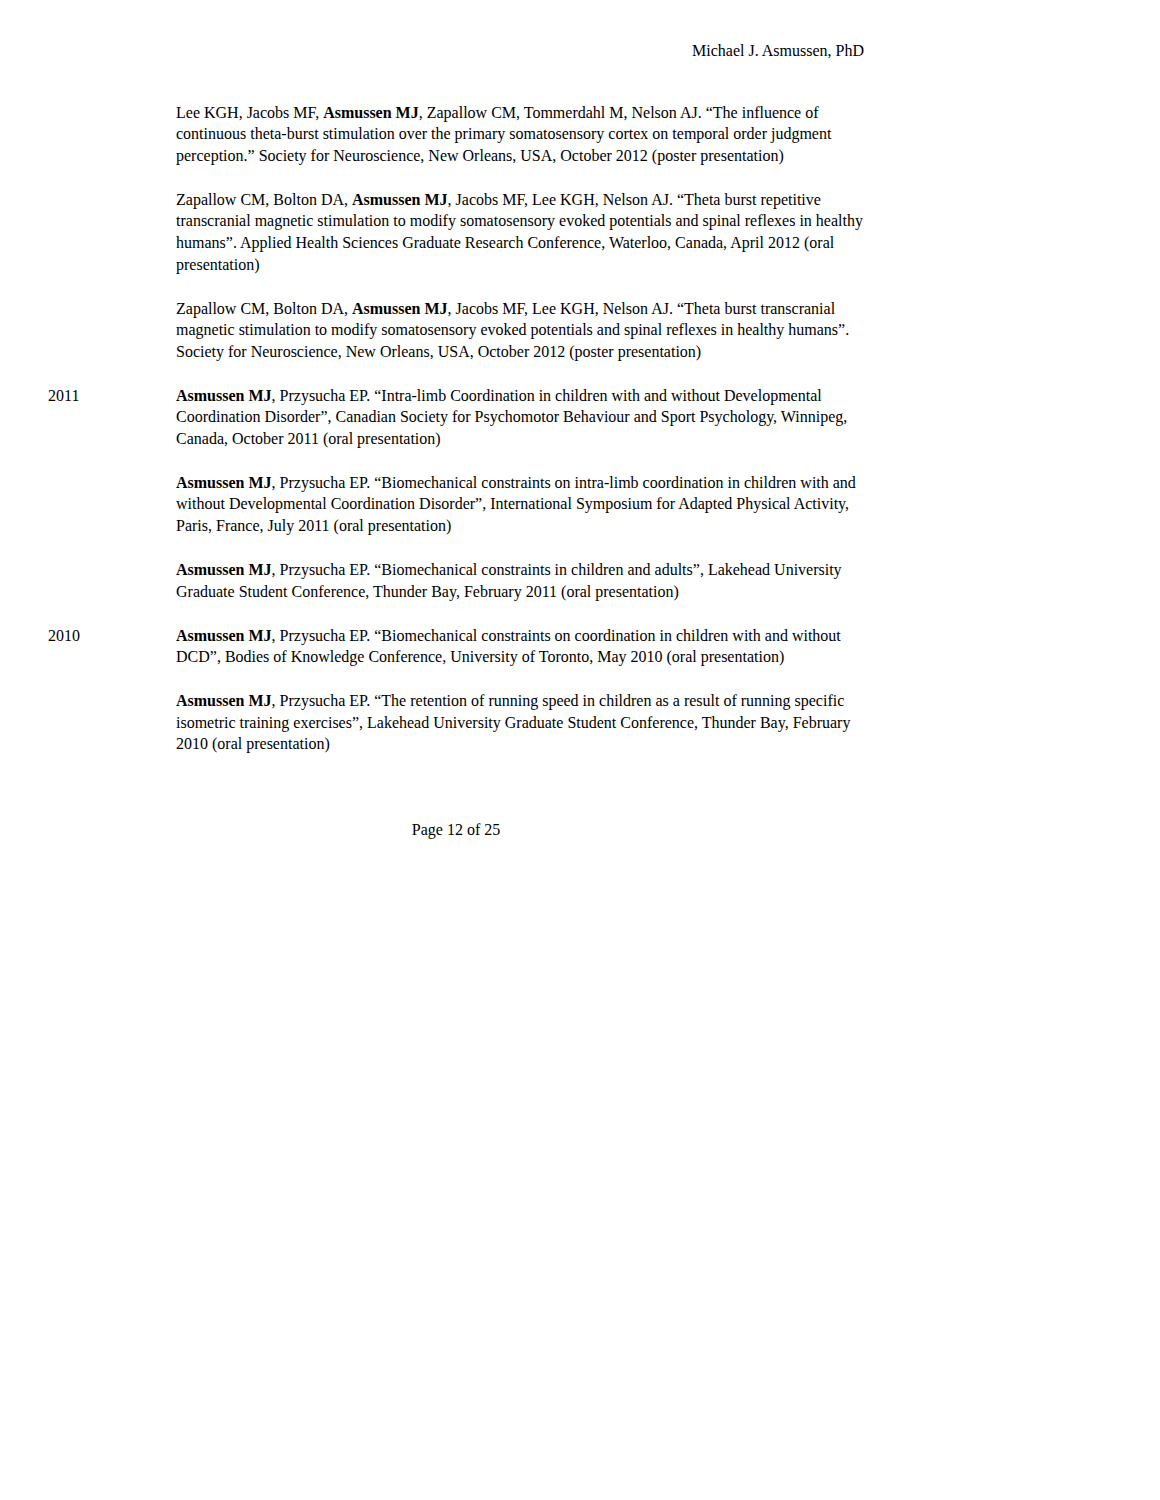Michael J. Asmussen, PhD
Lee KGH, Jacobs MF, Asmussen MJ, Zapallow CM, Tommerdahl M, Nelson AJ. “The influence of continuous theta-burst stimulation over the primary somatosensory cortex on temporal order judgment perception.” Society for Neuroscience, New Orleans, USA, October 2012 (poster presentation)
Zapallow CM, Bolton DA, Asmussen MJ, Jacobs MF, Lee KGH, Nelson AJ. “Theta burst repetitive transcranial magnetic stimulation to modify somatosensory evoked potentials and spinal reflexes in healthy humans”. Applied Health Sciences Graduate Research Conference, Waterloo, Canada, April 2012 (oral presentation)
Zapallow CM, Bolton DA, Asmussen MJ, Jacobs MF, Lee KGH, Nelson AJ. “Theta burst transcranial magnetic stimulation to modify somatosensory evoked potentials and spinal reflexes in healthy humans”. Society for Neuroscience, New Orleans, USA, October 2012 (poster presentation)
2011
Asmussen MJ, Przysucha EP. “Intra-limb Coordination in children with and without Developmental Coordination Disorder”, Canadian Society for Psychomotor Behaviour and Sport Psychology, Winnipeg, Canada, October 2011 (oral presentation)
Asmussen MJ, Przysucha EP. “Biomechanical constraints on intra-limb coordination in children with and without Developmental Coordination Disorder”, International Symposium for Adapted Physical Activity, Paris, France, July 2011 (oral presentation)
Asmussen MJ, Przysucha EP. “Biomechanical constraints in children and adults”, Lakehead University Graduate Student Conference, Thunder Bay, February 2011 (oral presentation)
2010
Asmussen MJ, Przysucha EP. “Biomechanical constraints on coordination in children with and without DCD”, Bodies of Knowledge Conference, University of Toronto, May 2010 (oral presentation)
Asmussen MJ, Przysucha EP. “The retention of running speed in children as a result of running specific isometric training exercises”, Lakehead University Graduate Student Conference, Thunder Bay, February 2010 (oral presentation)
Page 12 of 25